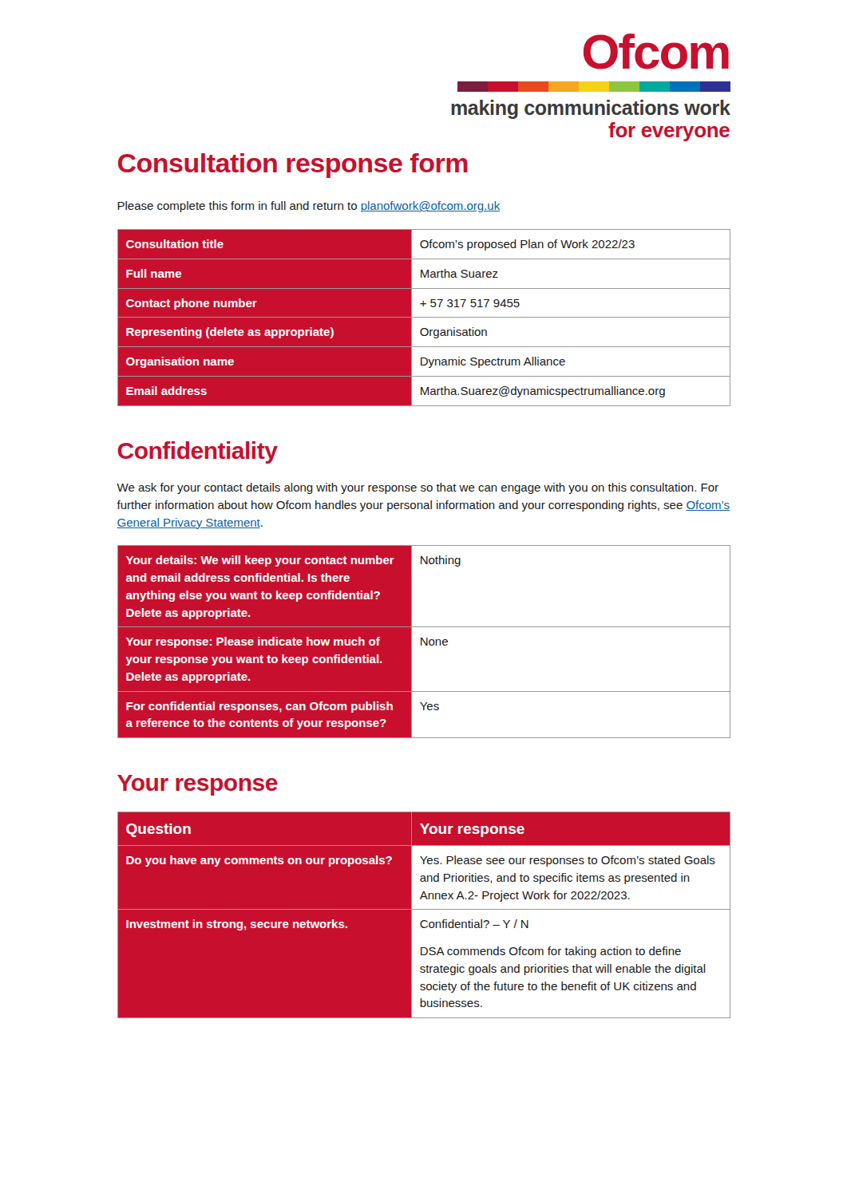Ofcom
making communications work for everyone
Consultation response form
Please complete this form in full and return to planofwork@ofcom.org.uk
| Consultation title | Ofcom’s proposed Plan of Work 2022/23 |
| Full name | Martha Suarez |
| Contact phone number | + 57 317 517 9455 |
| Representing (delete as appropriate) | Organisation |
| Organisation name | Dynamic Spectrum Alliance |
| Email address | Martha.Suarez@dynamicspectrumalliance.org |
Confidentiality
We ask for your contact details along with your response so that we can engage with you on this consultation. For further information about how Ofcom handles your personal information and your corresponding rights, see Ofcom’s General Privacy Statement.
| Your details: We will keep your contact number and email address confidential. Is there anything else you want to keep confidential? Delete as appropriate. | Nothing |
| Your response: Please indicate how much of your response you want to keep confidential. Delete as appropriate. | None |
| For confidential responses, can Ofcom publish a reference to the contents of your response? | Yes |
Your response
| Question | Your response |
| Do you have any comments on our proposals? | Yes. Please see our responses to Ofcom’s stated Goals and Priorities, and to specific items as presented in Annex A.2- Project Work for 2022/2023. |
| Investment in strong, secure networks. | Confidential? – Y / N DSA commends Ofcom for taking action to define strategic goals and priorities that will enable the digital society of the future to the benefit of UK citizens and businesses. |